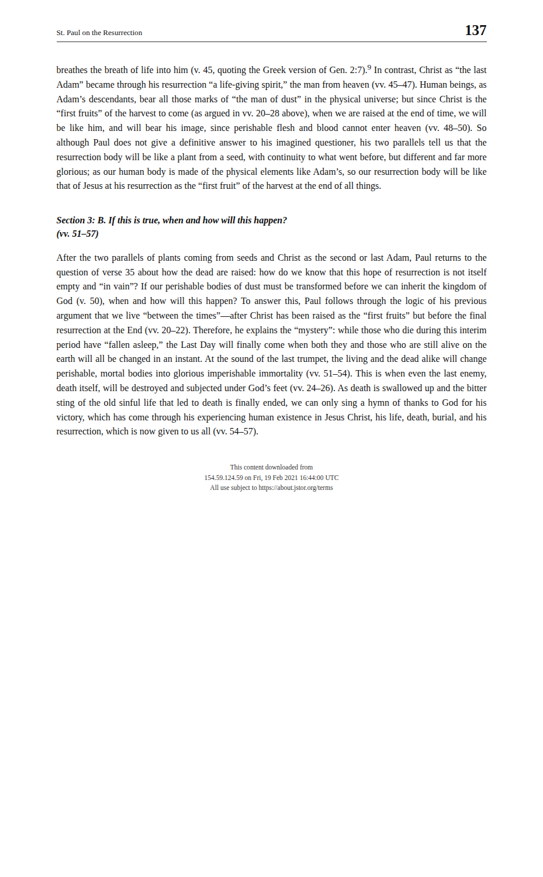St. Paul on the Resurrection 137
breathes the breath of life into him (v. 45, quoting the Greek version of Gen. 2:7).9 In contrast, Christ as “the last Adam” became through his resurrection “a life-giving spirit,” the man from heaven (vv. 45–47). Human beings, as Adam’s descendants, bear all those marks of “the man of dust” in the physical universe; but since Christ is the “first fruits” of the harvest to come (as argued in vv. 20–28 above), when we are raised at the end of time, we will be like him, and will bear his image, since perishable flesh and blood cannot enter heaven (vv. 48–50). So although Paul does not give a definitive answer to his imagined questioner, his two parallels tell us that the resurrection body will be like a plant from a seed, with continuity to what went before, but different and far more glorious; as our human body is made of the physical elements like Adam’s, so our resurrection body will be like that of Jesus at his resurrection as the “first fruit” of the harvest at the end of all things.
Section 3: B. If this is true, when and how will this happen?
(vv. 51–57)
After the two parallels of plants coming from seeds and Christ as the second or last Adam, Paul returns to the question of verse 35 about how the dead are raised: how do we know that this hope of resurrection is not itself empty and “in vain”? If our perishable bodies of dust must be transformed before we can inherit the kingdom of God (v. 50), when and how will this happen? To answer this, Paul follows through the logic of his previous argument that we live “between the times”—after Christ has been raised as the “first fruits” but before the final resurrection at the End (vv. 20–22). Therefore, he explains the “mystery”: while those who die during this interim period have “fallen asleep,” the Last Day will finally come when both they and those who are still alive on the earth will all be changed in an instant. At the sound of the last trumpet, the living and the dead alike will change perishable, mortal bodies into glorious imperishable immortality (vv. 51–54). This is when even the last enemy, death itself, will be destroyed and subjected under God’s feet (vv. 24–26). As death is swallowed up and the bitter sting of the old sinful life that led to death is finally ended, we can only sing a hymn of thanks to God for his victory, which has come through his experiencing human existence in Jesus Christ, his life, death, burial, and his resurrection, which is now given to us all (vv. 54–57).
This content downloaded from
154.59.124.59 on Fri, 19 Feb 2021 16:44:00 UTC
All use subject to https://about.jstor.org/terms